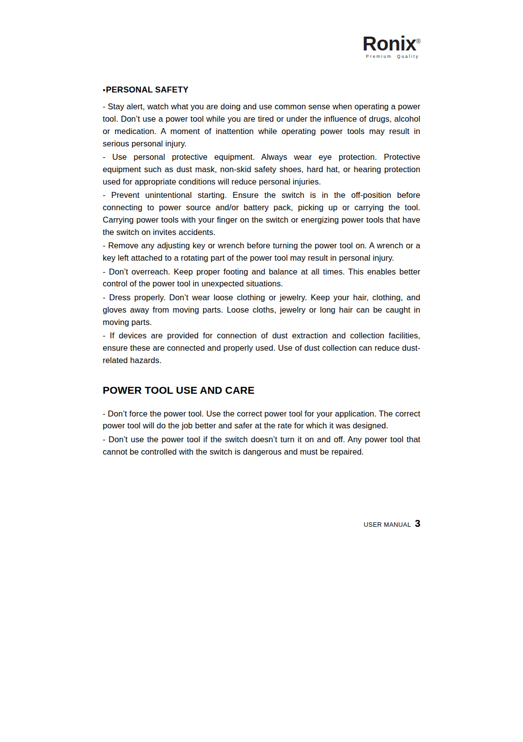Ronix®
Premium Quality
PERSONAL SAFETY
- Stay alert, watch what you are doing and use common sense when operating a power tool. Don’t use a power tool while you are tired or under the influence of drugs, alcohol or medication. A moment of inattention while operating power tools may result in serious personal injury.
- Use personal protective equipment. Always wear eye protection. Protective equipment such as dust mask, non-skid safety shoes, hard hat, or hearing protection used for appropriate conditions will reduce personal injuries.
- Prevent unintentional starting. Ensure the switch is in the off-position before connecting to power source and/or battery pack, picking up or carrying the tool. Carrying power tools with your finger on the switch or energizing power tools that have the switch on invites accidents.
- Remove any adjusting key or wrench before turning the power tool on. A wrench or a key left attached to a rotating part of the power tool may result in personal injury.
- Don’t overreach. Keep proper footing and balance at all times. This enables better control of the power tool in unexpected situations.
- Dress properly. Don’t wear loose clothing or jewelry. Keep your hair, clothing, and gloves away from moving parts. Loose cloths, jewelry or long hair can be caught in moving parts.
- If devices are provided for connection of dust extraction and collection facilities, ensure these are connected and properly used. Use of dust collection can reduce dust-related hazards.
POWER TOOL USE AND CARE
- Don’t force the power tool. Use the correct power tool for your application. The correct power tool will do the job better and safer at the rate for which it was designed.
- Don’t use the power tool if the switch doesn’t turn it on and off. Any power tool that cannot be controlled with the switch is dangerous and must be repaired.
USER MANUAL 3